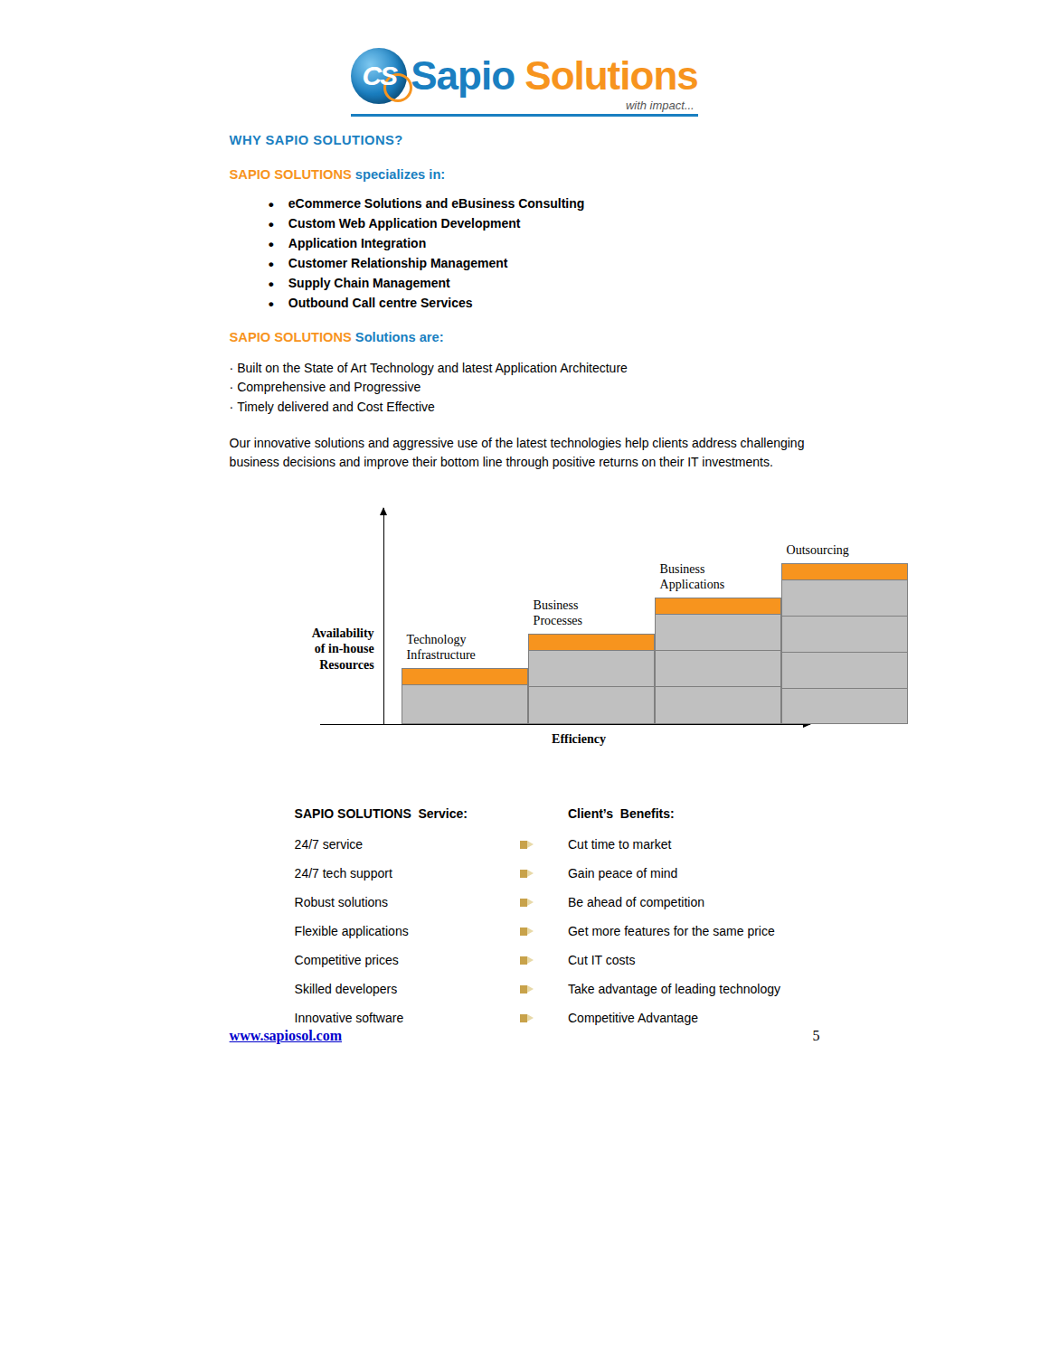Sapio Solutions with impact...
WHY SAPIO SOLUTIONS?
SAPIO SOLUTIONS specializes in:
eCommerce Solutions and eBusiness Consulting
Custom Web Application Development
Application Integration
Customer Relationship Management
Supply Chain Management
Outbound Call centre Services
SAPIO SOLUTIONS Solutions are:
Built on the State of Art Technology and latest Application Architecture
Comprehensive and Progressive
Timely delivered and Cost Effective
Our innovative solutions and aggressive use of the latest technologies help clients address challenging business decisions and improve their bottom line through positive returns on their IT investments.
Availability
of in-house
Resources
Efficiency
Technology
Infrastructure
Business
Processes
Business
Applications
Outsourcing
| SAPIO SOLUTIONS Service: | | Client’s Benefits: |
| --- | --- | --- |
| 24/7 service | | Cut time to market |
| 24/7 tech support | | Gain peace of mind |
| Robust solutions | | Be ahead of competition |
| Flexible applications | | Get more features for the same price |
| Competitive prices | | Cut IT costs |
| Skilled developers | | Take advantage of leading technology |
| Innovative software | | Competitive Advantage |
5 www.sapiosol.com